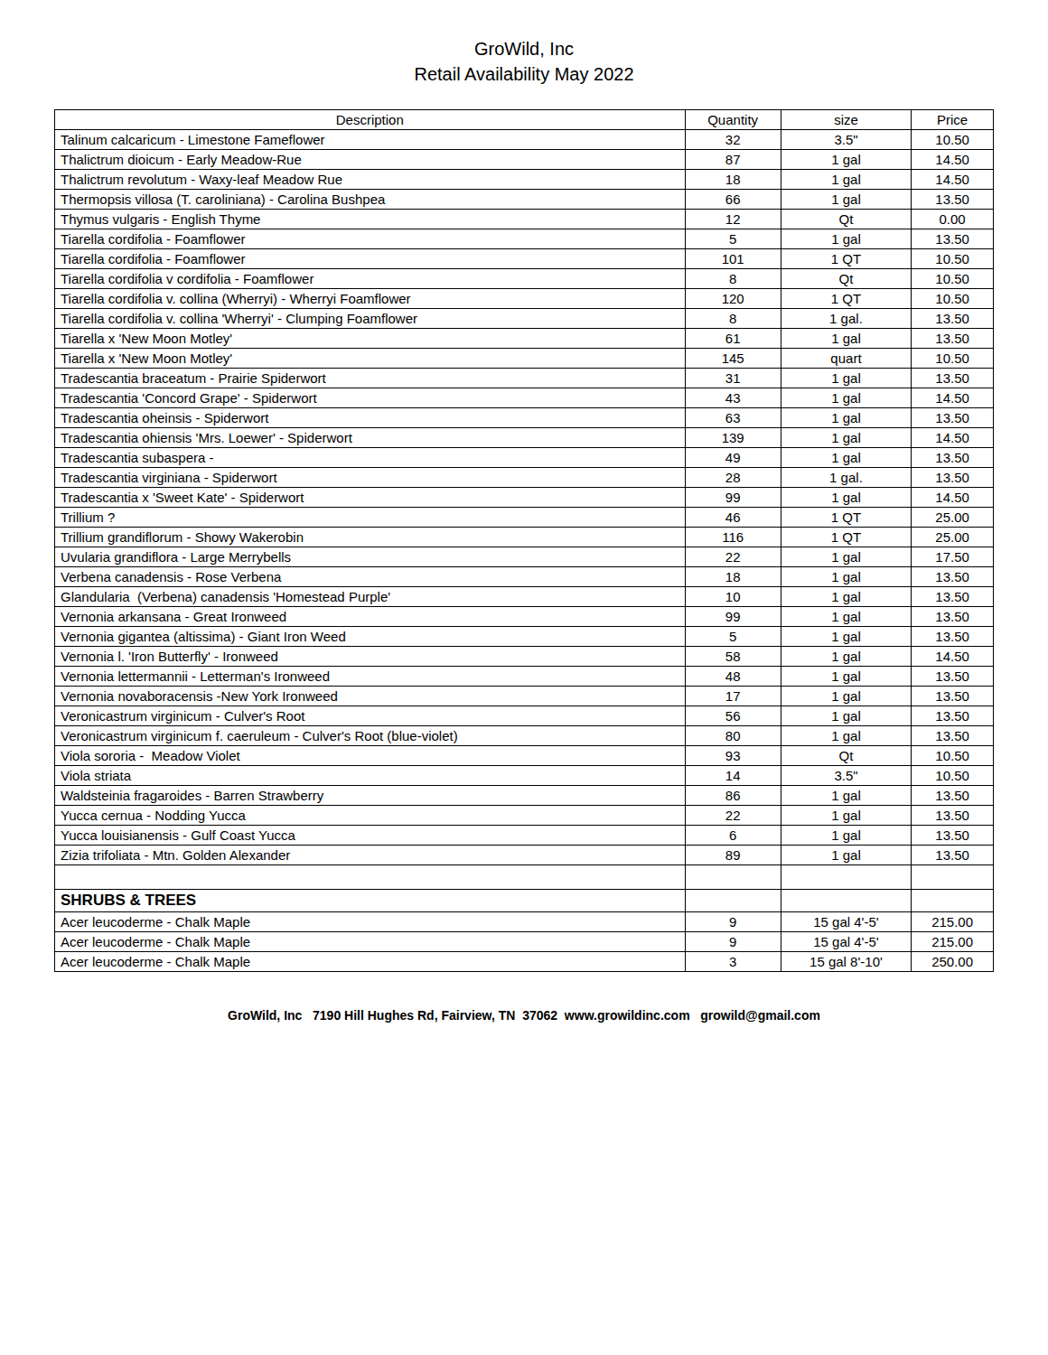GroWild, Inc
Retail Availability May 2022
| Description | Quantity | size | Price |
| --- | --- | --- | --- |
| Talinum calcaricum - Limestone Fameflower | 32 | 3.5" | 10.50 |
| Thalictrum dioicum - Early Meadow-Rue | 87 | 1 gal | 14.50 |
| Thalictrum revolutum - Waxy-leaf Meadow Rue | 18 | 1 gal | 14.50 |
| Thermopsis villosa (T. caroliniana) - Carolina Bushpea | 66 | 1 gal | 13.50 |
| Thymus vulgaris - English Thyme | 12 | Qt | 0.00 |
| Tiarella cordifolia - Foamflower | 5 | 1 gal | 13.50 |
| Tiarella cordifolia - Foamflower | 101 | 1 QT | 10.50 |
| Tiarella cordifolia v cordifolia - Foamflower | 8 | Qt | 10.50 |
| Tiarella cordifolia v. collina (Wherryi) - Wherryi Foamflower | 120 | 1 QT | 10.50 |
| Tiarella cordifolia v. collina 'Wherryi' - Clumping Foamflower | 8 | 1 gal. | 13.50 |
| Tiarella x 'New Moon Motley' | 61 | 1 gal | 13.50 |
| Tiarella x 'New Moon Motley' | 145 | quart | 10.50 |
| Tradescantia braceatum - Prairie Spiderwort | 31 | 1 gal | 13.50 |
| Tradescantia 'Concord Grape' - Spiderwort | 43 | 1 gal | 14.50 |
| Tradescantia oheinsis - Spiderwort | 63 | 1 gal | 13.50 |
| Tradescantia ohiensis 'Mrs. Loewer' - Spiderwort | 139 | 1 gal | 14.50 |
| Tradescantia subaspera - | 49 | 1 gal | 13.50 |
| Tradescantia virginiana - Spiderwort | 28 | 1 gal. | 13.50 |
| Tradescantia x 'Sweet Kate' - Spiderwort | 99 | 1 gal | 14.50 |
| Trillium ? | 46 | 1 QT | 25.00 |
| Trillium grandiflorum - Showy Wakerobin | 116 | 1 QT | 25.00 |
| Uvularia grandiflora - Large Merrybells | 22 | 1 gal | 17.50 |
| Verbena canadensis - Rose Verbena | 18 | 1 gal | 13.50 |
| Glandularia (Verbena) canadensis 'Homestead Purple' | 10 | 1 gal | 13.50 |
| Vernonia arkansana - Great Ironweed | 99 | 1 gal | 13.50 |
| Vernonia gigantea (altissima) - Giant Iron Weed | 5 | 1 gal | 13.50 |
| Vernonia l. 'Iron Butterfly' - Ironweed | 58 | 1 gal | 14.50 |
| Vernonia lettermannii - Letterman's Ironweed | 48 | 1 gal | 13.50 |
| Vernonia novaboracensis -New York Ironweed | 17 | 1 gal | 13.50 |
| Veronicastrum virginicum - Culver's Root | 56 | 1 gal | 13.50 |
| Veronicastrum virginicum f. caeruleum - Culver's Root (blue-violet) | 80 | 1 gal | 13.50 |
| Viola sororia - Meadow Violet | 93 | Qt | 10.50 |
| Viola striata | 14 | 3.5" | 10.50 |
| Waldsteinia fragaroides - Barren Strawberry | 86 | 1 gal | 13.50 |
| Yucca cernua - Nodding Yucca | 22 | 1 gal | 13.50 |
| Yucca louisianensis - Gulf Coast Yucca | 6 | 1 gal | 13.50 |
| Zizia trifoliata - Mtn. Golden Alexander | 89 | 1 gal | 13.50 |
| SHRUBS & TREES | | | |
| Acer leucoderme - Chalk Maple | 9 | 15 gal 4'-5' | 215.00 |
| Acer leucoderme - Chalk Maple | 9 | 15 gal 4'-5' | 215.00 |
| Acer leucoderme - Chalk Maple | 3 | 15 gal 8'-10' | 250.00 |
GroWild, Inc 7190 Hill Hughes Rd, Fairview, TN 37062 www.growildinc.com growild@gmail.com